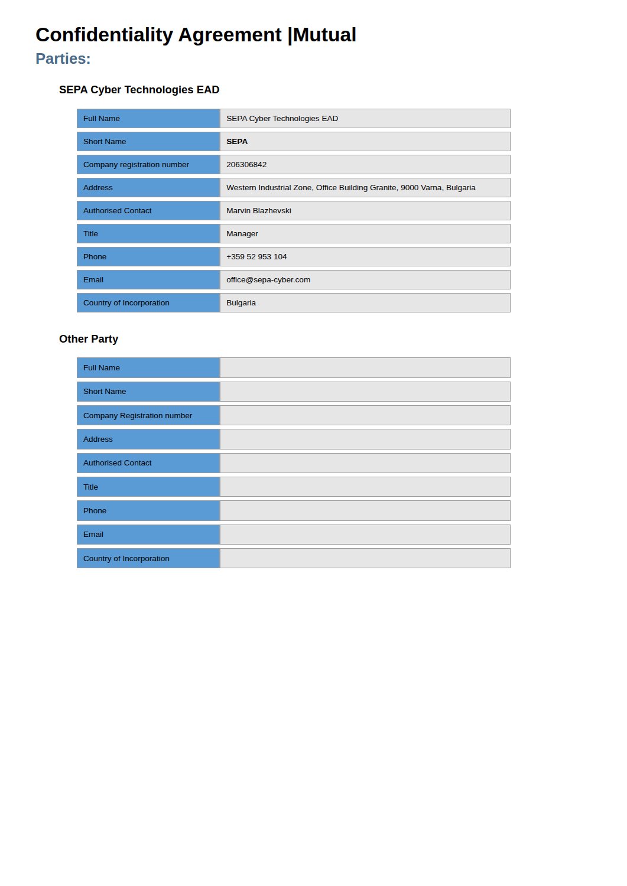Confidentiality Agreement |Mutual
Parties:
SEPA Cyber Technologies EAD
| Full Name | SEPA Cyber Technologies EAD |
| Short Name | SEPA |
| Company registration number | 206306842 |
| Address | Western Industrial Zone, Office Building Granite, 9000 Varna, Bulgaria |
| Authorised Contact | Marvin Blazhevski |
| Title | Manager |
| Phone | +359 52 953 104 |
| Email | office@sepa-cyber.com |
| Country of Incorporation | Bulgaria |
Other Party
| Full Name | |
| Short Name | |
| Company Registration number | |
| Address | |
| Authorised Contact | |
| Title | |
| Phone | |
| Email | |
| Country of Incorporation | |